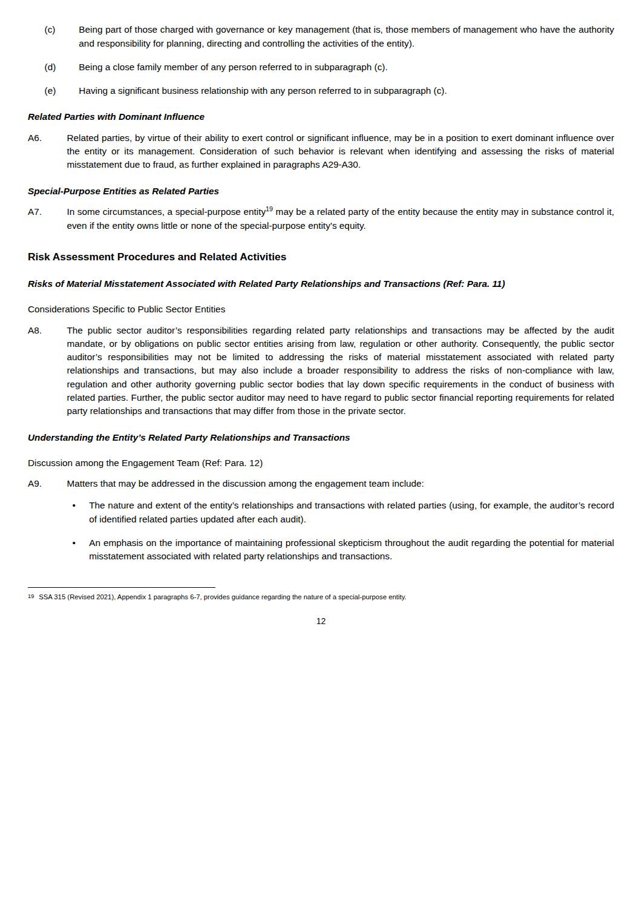(c) Being part of those charged with governance or key management (that is, those members of management who have the authority and responsibility for planning, directing and controlling the activities of the entity).
(d) Being a close family member of any person referred to in subparagraph (c).
(e) Having a significant business relationship with any person referred to in subparagraph (c).
Related Parties with Dominant Influence
A6. Related parties, by virtue of their ability to exert control or significant influence, may be in a position to exert dominant influence over the entity or its management. Consideration of such behavior is relevant when identifying and assessing the risks of material misstatement due to fraud, as further explained in paragraphs A29-A30.
Special-Purpose Entities as Related Parties
A7. In some circumstances, a special-purpose entity19 may be a related party of the entity because the entity may in substance control it, even if the entity owns little or none of the special-purpose entity’s equity.
Risk Assessment Procedures and Related Activities
Risks of Material Misstatement Associated with Related Party Relationships and Transactions (Ref: Para. 11)
Considerations Specific to Public Sector Entities
A8. The public sector auditor’s responsibilities regarding related party relationships and transactions may be affected by the audit mandate, or by obligations on public sector entities arising from law, regulation or other authority. Consequently, the public sector auditor’s responsibilities may not be limited to addressing the risks of material misstatement associated with related party relationships and transactions, but may also include a broader responsibility to address the risks of non-compliance with law, regulation and other authority governing public sector bodies that lay down specific requirements in the conduct of business with related parties. Further, the public sector auditor may need to have regard to public sector financial reporting requirements for related party relationships and transactions that may differ from those in the private sector.
Understanding the Entity’s Related Party Relationships and Transactions
Discussion among the Engagement Team (Ref: Para. 12)
A9. Matters that may be addressed in the discussion among the engagement team include:
The nature and extent of the entity’s relationships and transactions with related parties (using, for example, the auditor’s record of identified related parties updated after each audit).
An emphasis on the importance of maintaining professional skepticism throughout the audit regarding the potential for material misstatement associated with related party relationships and transactions.
19 SSA 315 (Revised 2021), Appendix 1 paragraphs 6-7, provides guidance regarding the nature of a special-purpose entity.
12